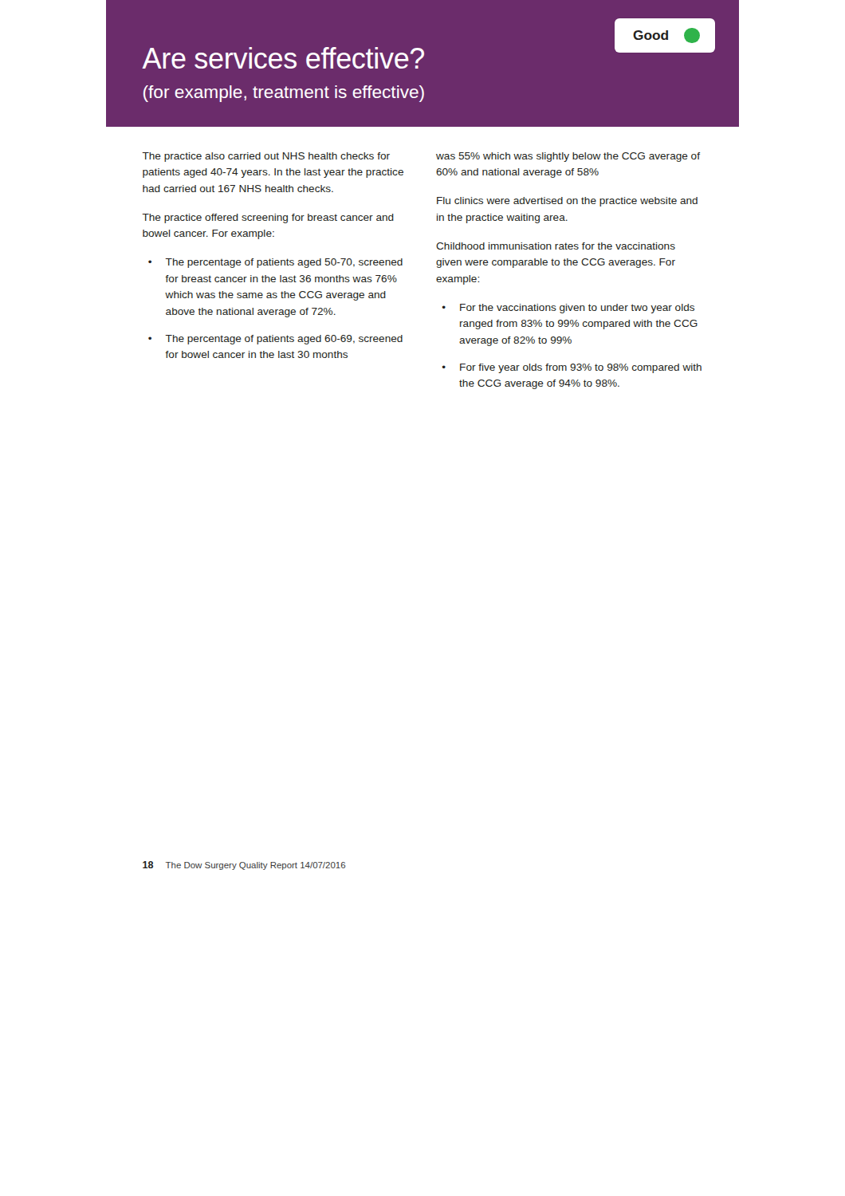Good
Are services effective?
(for example, treatment is effective)
The practice also carried out NHS health checks for patients aged 40-74 years. In the last year the practice had carried out 167 NHS health checks.
The practice offered screening for breast cancer and bowel cancer. For example:
The percentage of patients aged 50-70, screened for breast cancer in the last 36 months was 76% which was the same as the CCG average and above the national average of 72%.
The percentage of patients aged 60-69, screened for bowel cancer in the last 30 months
was 55% which was slightly below the CCG average of 60% and national average of 58%
Flu clinics were advertised on the practice website and in the practice waiting area.
Childhood immunisation rates for the vaccinations given were comparable to the CCG averages. For example:
For the vaccinations given to under two year olds ranged from 83% to 99% compared with the CCG average of 82% to 99%
For five year olds from 93% to 98% compared with the CCG average of 94% to 98%.
18 The Dow Surgery Quality Report 14/07/2016